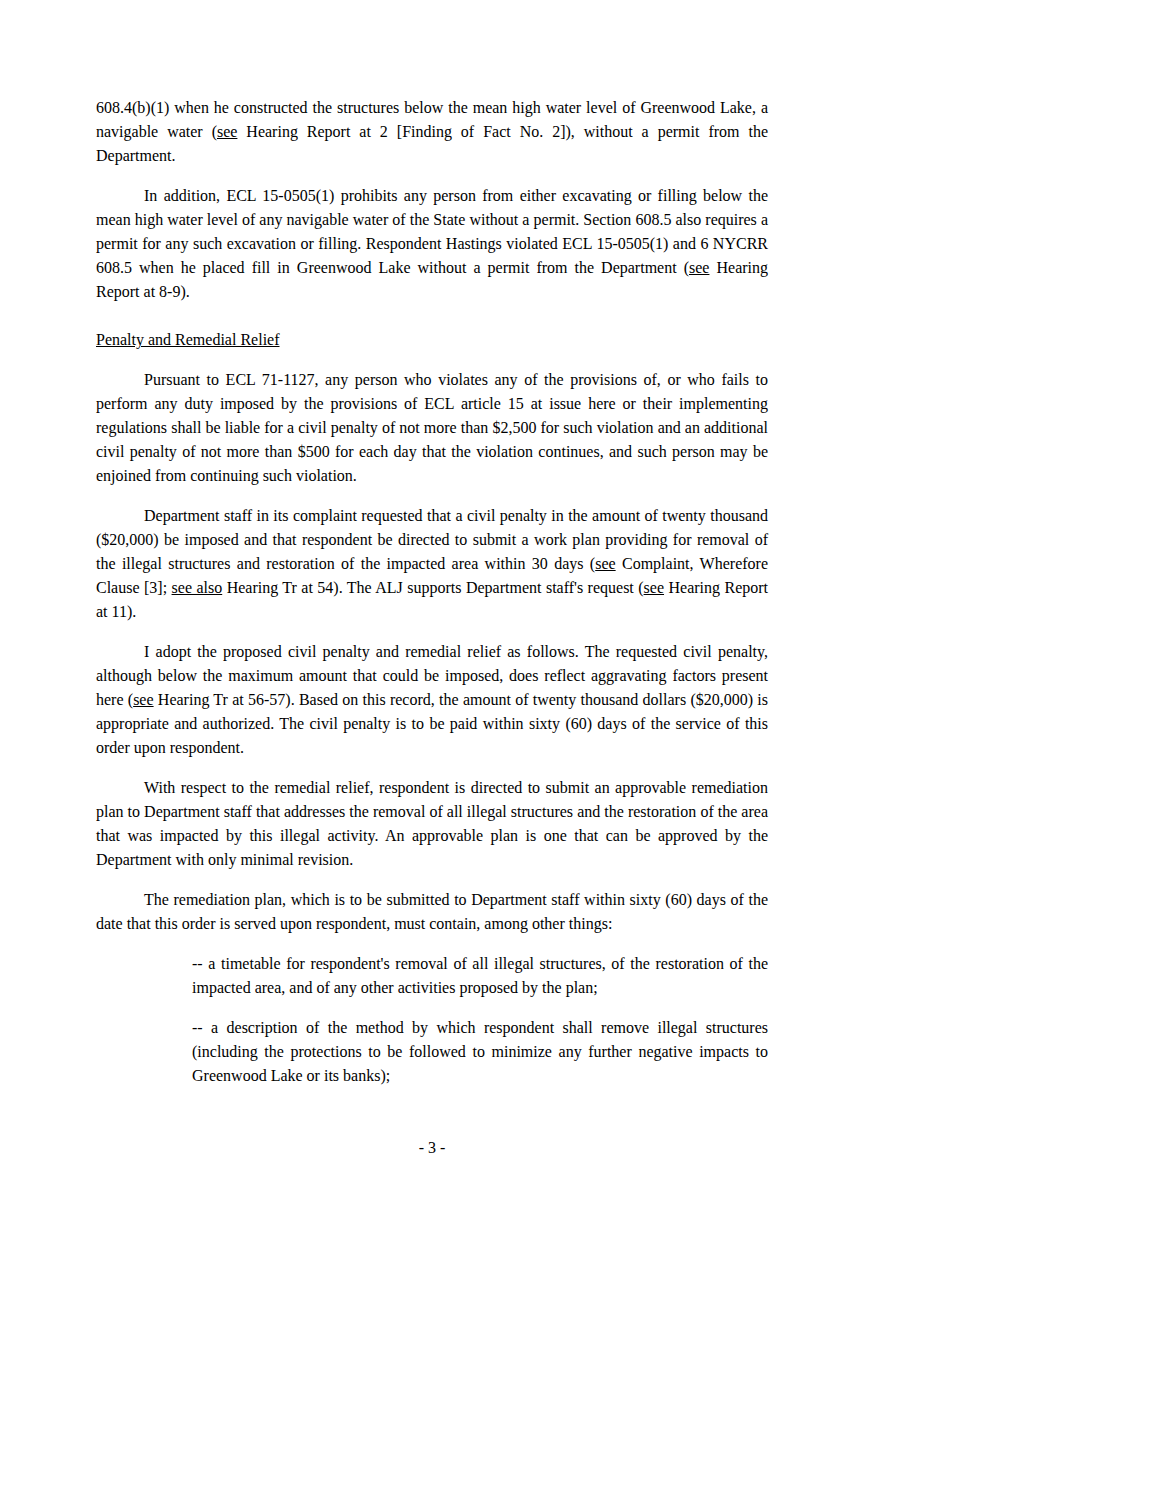608.4(b)(1) when he constructed the structures below the mean high water level of Greenwood Lake, a navigable water (see Hearing Report at 2 [Finding of Fact No. 2]), without a permit from the Department.
In addition, ECL 15-0505(1) prohibits any person from either excavating or filling below the mean high water level of any navigable water of the State without a permit. Section 608.5 also requires a permit for any such excavation or filling. Respondent Hastings violated ECL 15-0505(1) and 6 NYCRR 608.5 when he placed fill in Greenwood Lake without a permit from the Department (see Hearing Report at 8-9).
Penalty and Remedial Relief
Pursuant to ECL 71-1127, any person who violates any of the provisions of, or who fails to perform any duty imposed by the provisions of ECL article 15 at issue here or their implementing regulations shall be liable for a civil penalty of not more than $2,500 for such violation and an additional civil penalty of not more than $500 for each day that the violation continues, and such person may be enjoined from continuing such violation.
Department staff in its complaint requested that a civil penalty in the amount of twenty thousand ($20,000) be imposed and that respondent be directed to submit a work plan providing for removal of the illegal structures and restoration of the impacted area within 30 days (see Complaint, Wherefore Clause [3]; see also Hearing Tr at 54). The ALJ supports Department staff's request (see Hearing Report at 11).
I adopt the proposed civil penalty and remedial relief as follows. The requested civil penalty, although below the maximum amount that could be imposed, does reflect aggravating factors present here (see Hearing Tr at 56-57). Based on this record, the amount of twenty thousand dollars ($20,000) is appropriate and authorized. The civil penalty is to be paid within sixty (60) days of the service of this order upon respondent.
With respect to the remedial relief, respondent is directed to submit an approvable remediation plan to Department staff that addresses the removal of all illegal structures and the restoration of the area that was impacted by this illegal activity. An approvable plan is one that can be approved by the Department with only minimal revision.
The remediation plan, which is to be submitted to Department staff within sixty (60) days of the date that this order is served upon respondent, must contain, among other things:
-- a timetable for respondent's removal of all illegal structures, of the restoration of the impacted area, and of any other activities proposed by the plan;
-- a description of the method by which respondent shall remove illegal structures (including the protections to be followed to minimize any further negative impacts to Greenwood Lake or its banks);
- 3 -